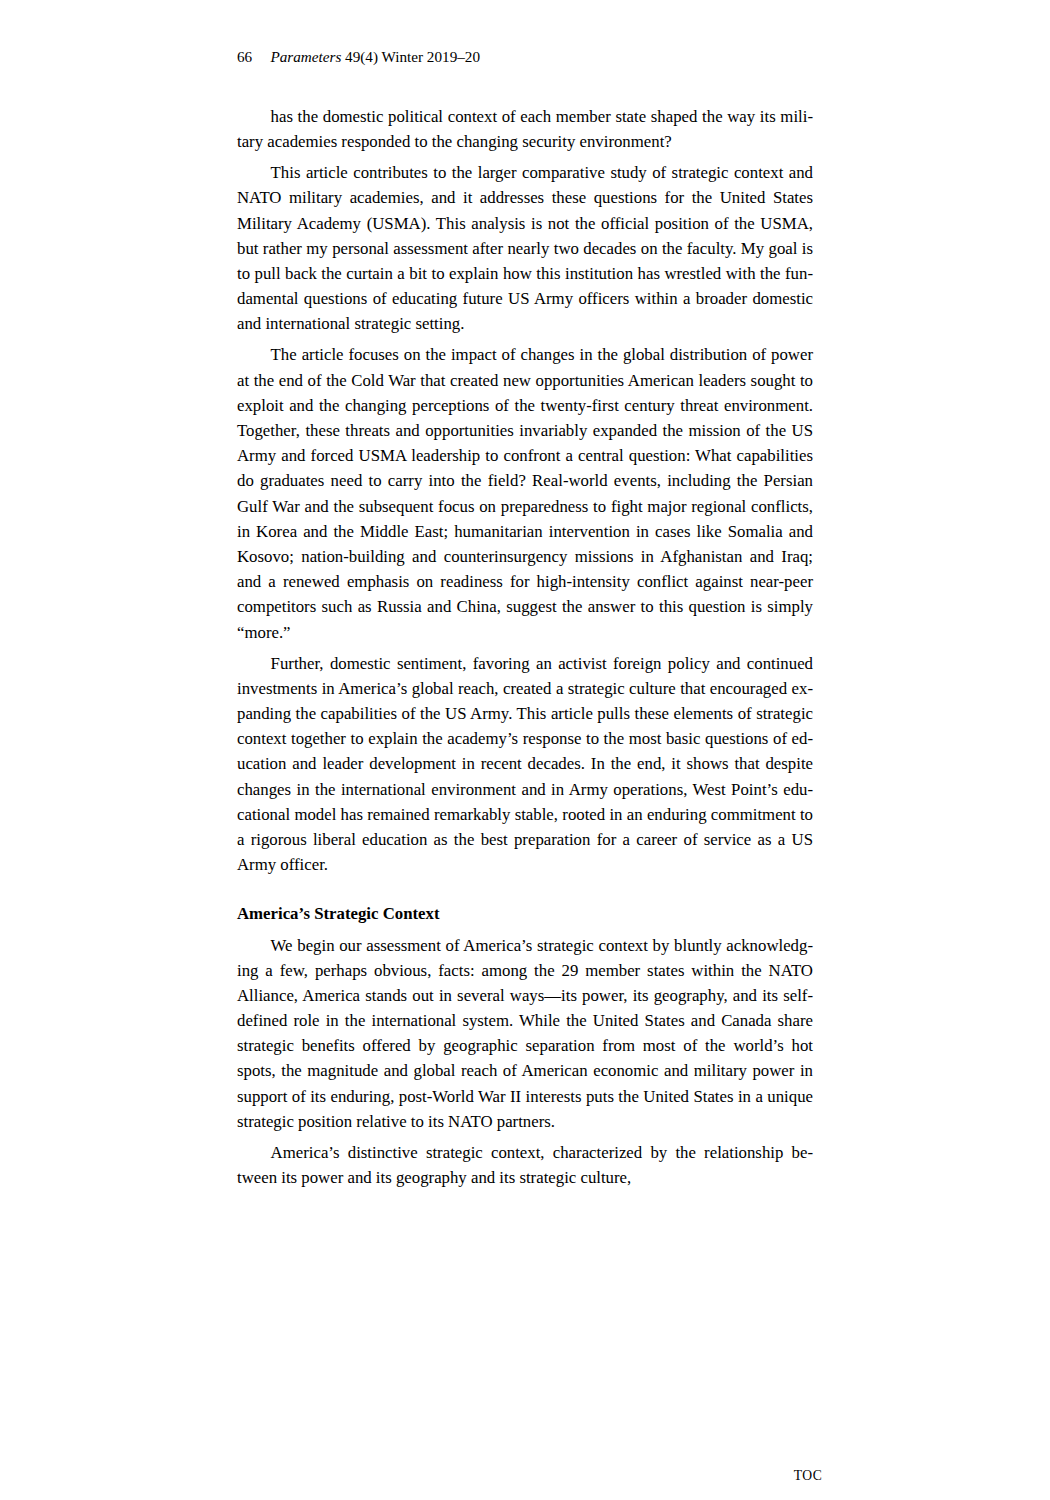66 Parameters 49(4) Winter 2019–20
has the domestic political context of each member state shaped the way its military academies responded to the changing security environment?
This article contributes to the larger comparative study of strategic context and NATO military academies, and it addresses these questions for the United States Military Academy (USMA). This analysis is not the official position of the USMA, but rather my personal assessment after nearly two decades on the faculty. My goal is to pull back the curtain a bit to explain how this institution has wrestled with the fundamental questions of educating future US Army officers within a broader domestic and international strategic setting.
The article focuses on the impact of changes in the global distribution of power at the end of the Cold War that created new opportunities American leaders sought to exploit and the changing perceptions of the twenty-first century threat environment. Together, these threats and opportunities invariably expanded the mission of the US Army and forced USMA leadership to confront a central question: What capabilities do graduates need to carry into the field? Real-world events, including the Persian Gulf War and the subsequent focus on preparedness to fight major regional conflicts, in Korea and the Middle East; humanitarian intervention in cases like Somalia and Kosovo; nation-building and counterinsurgency missions in Afghanistan and Iraq; and a renewed emphasis on readiness for high-intensity conflict against near-peer competitors such as Russia and China, suggest the answer to this question is simply “more.”
Further, domestic sentiment, favoring an activist foreign policy and continued investments in America’s global reach, created a strategic culture that encouraged expanding the capabilities of the US Army. This article pulls these elements of strategic context together to explain the academy’s response to the most basic questions of education and leader development in recent decades. In the end, it shows that despite changes in the international environment and in Army operations, West Point’s educational model has remained remarkably stable, rooted in an enduring commitment to a rigorous liberal education as the best preparation for a career of service as a US Army officer.
America’s Strategic Context
We begin our assessment of America’s strategic context by bluntly acknowledging a few, perhaps obvious, facts: among the 29 member states within the NATO Alliance, America stands out in several ways—its power, its geography, and its self-defined role in the international system. While the United States and Canada share strategic benefits offered by geographic separation from most of the world’s hot spots, the magnitude and global reach of American economic and military power in support of its enduring, post-World War II interests puts the United States in a unique strategic position relative to its NATO partners.
America’s distinctive strategic context, characterized by the relationship between its power and its geography and its strategic culture,
TOC